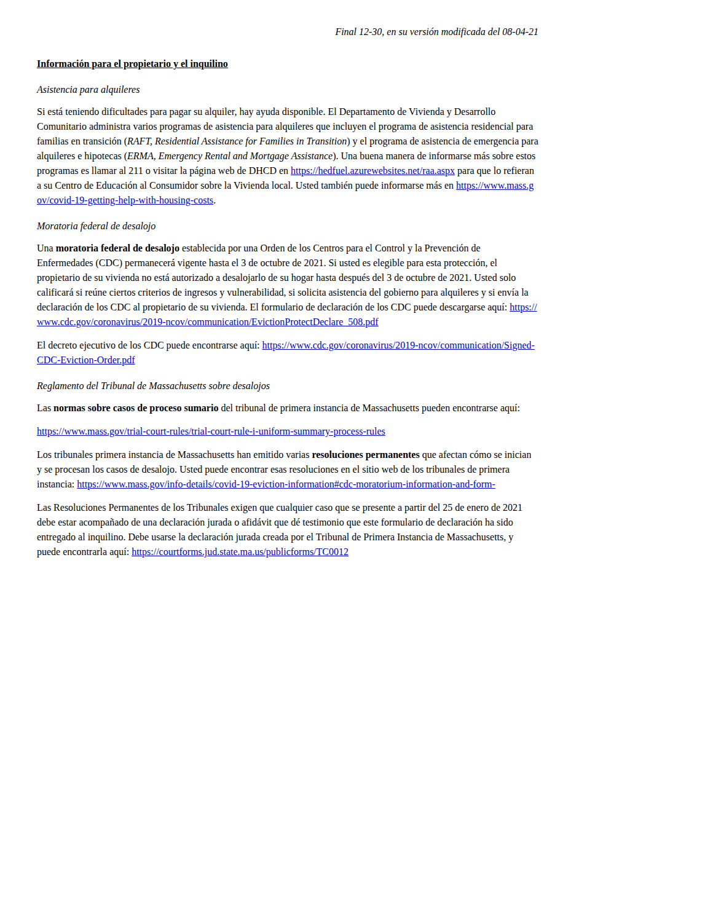Final 12-30, en su versión modificada del 08-04-21
Información para el propietario y el inquilino
Asistencia para alquileres
Si está teniendo dificultades para pagar su alquiler, hay ayuda disponible. El Departamento de Vivienda y Desarrollo Comunitario administra varios programas de asistencia para alquileres que incluyen el programa de asistencia residencial para familias en transición (RAFT, Residential Assistance for Families in Transition) y el programa de asistencia de emergencia para alquileres e hipotecas (ERMA, Emergency Rental and Mortgage Assistance). Una buena manera de informarse más sobre estos programas es llamar al 211 o visitar la página web de DHCD en https://hedfuel.azurewebsites.net/raa.aspx para que lo refieran a su Centro de Educación al Consumidor sobre la Vivienda local. Usted también puede informarse más en https://www.mass.gov/covid-19-getting-help-with-housing-costs.
Moratoria federal de desalojo
Una moratoria federal de desalojo establecida por una Orden de los Centros para el Control y la Prevención de Enfermedades (CDC) permanecerá vigente hasta el 3 de octubre de 2021. Si usted es elegible para esta protección, el propietario de su vivienda no está autorizado a desalojarlo de su hogar hasta después del 3 de octubre de 2021. Usted solo calificará si reúne ciertos criterios de ingresos y vulnerabilidad, si solicita asistencia del gobierno para alquileres y si envía la declaración de los CDC al propietario de su vivienda. El formulario de declaración de los CDC puede descargarse aquí: https://www.cdc.gov/coronavirus/2019-ncov/communication/EvictionProtectDeclare_508.pdf
El decreto ejecutivo de los CDC puede encontrarse aquí: https://www.cdc.gov/coronavirus/2019-ncov/communication/Signed-CDC-Eviction-Order.pdf
Reglamento del Tribunal de Massachusetts sobre desalojos
Las normas sobre casos de proceso sumario del tribunal de primera instancia de Massachusetts pueden encontrarse aquí:
https://www.mass.gov/trial-court-rules/trial-court-rule-i-uniform-summary-process-rules
Los tribunales primera instancia de Massachusetts han emitido varias resoluciones permanentes que afectan cómo se inician y se procesan los casos de desalojo. Usted puede encontrar esas resoluciones en el sitio web de los tribunales de primera instancia: https://www.mass.gov/info-details/covid-19-eviction-information#cdc-moratorium-information-and-form-
Las Resoluciones Permanentes de los Tribunales exigen que cualquier caso que se presente a partir del 25 de enero de 2021 debe estar acompañado de una declaración jurada o afidávit que dé testimonio que este formulario de declaración ha sido entregado al inquilino. Debe usarse la declaración jurada creada por el Tribunal de Primera Instancia de Massachusetts, y puede encontrarla aquí: https://courtforms.jud.state.ma.us/publicforms/TC0012